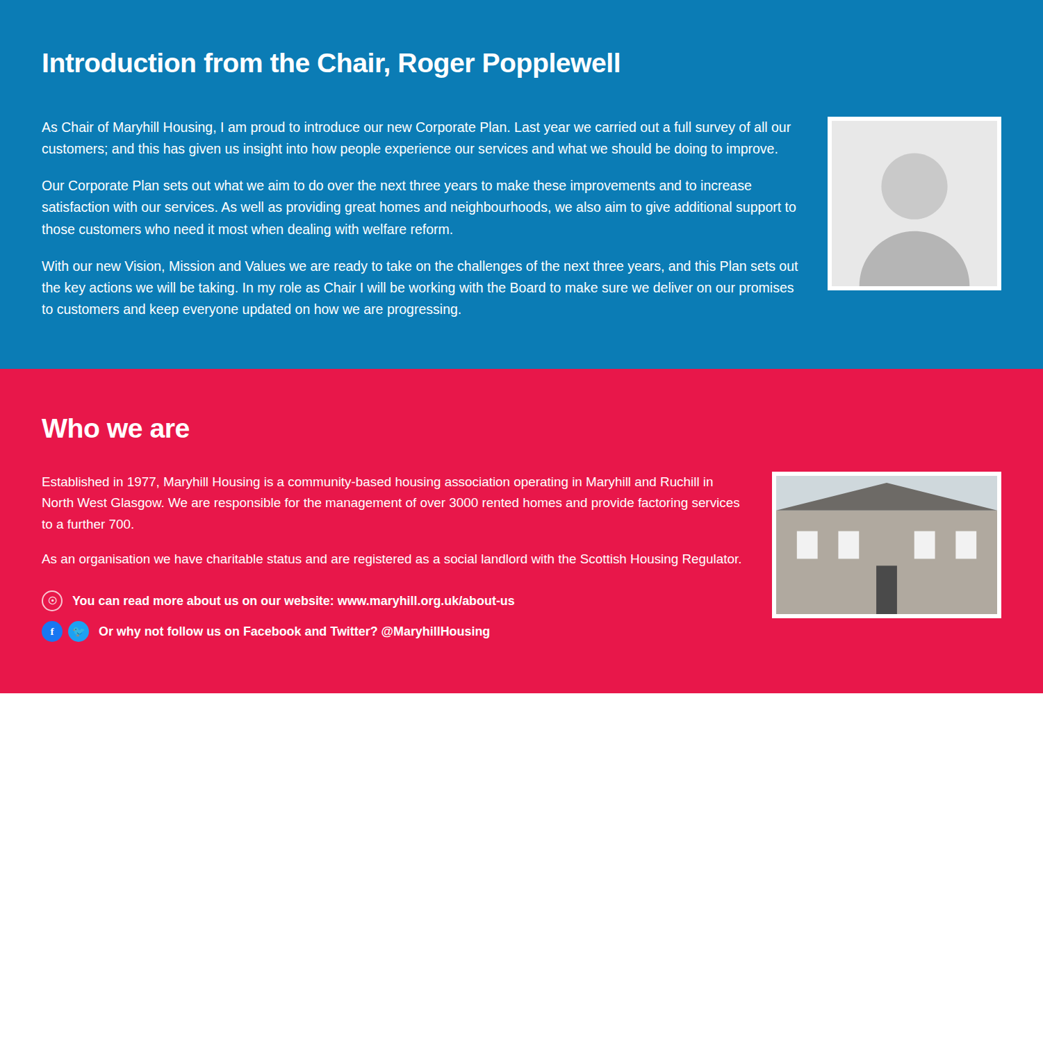Introduction from the Chair, Roger Popplewell
As Chair of Maryhill Housing, I am proud to introduce our new Corporate Plan. Last year we carried out a full survey of all our customers; and this has given us insight into how people experience our services and what we should be doing to improve.
Our Corporate Plan sets out what we aim to do over the next three years to make these improvements and to increase satisfaction with our services. As well as providing great homes and neighbourhoods, we also aim to give additional support to those customers who need it most when dealing with welfare reform.
With our new Vision, Mission and Values we are ready to take on the challenges of the next three years, and this Plan sets out the key actions we will be taking. In my role as Chair I will be working with the Board to make sure we deliver on our promises to customers and keep everyone updated on how we are progressing.
Who we are
Established in 1977, Maryhill Housing is a community-based housing association operating in Maryhill and Ruchill in North West Glasgow. We are responsible for the management of over 3000 rented homes and provide factoring services to a further 700.
As an organisation we have charitable status and are registered as a social landlord with the Scottish Housing Regulator.
☉ You can read more about us on our website: www.maryhill.org.uk/about-us
f 🐦 Or why not follow us on Facebook and Twitter? @MaryhillHousing